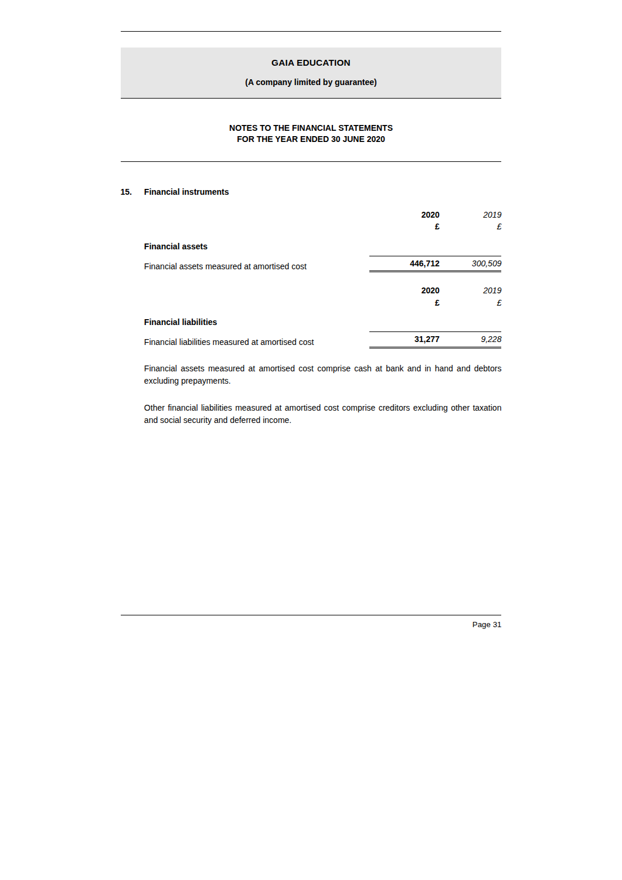GAIA EDUCATION
(A company limited by guarantee)
NOTES TO THE FINANCIAL STATEMENTS
FOR THE YEAR ENDED 30 JUNE 2020
15.
Financial instruments
| | | 2020 | 2019 |
| | | £ | £ |
| | Financial assets | | |
| | Financial assets measured at amortised cost | 446,712 | 300,509 |
| | | 2020 | 2019 |
| | | £ | £ |
| | Financial liabilities | | |
| | Financial liabilities measured at amortised cost | 31,277 | 9,228 |
Financial assets measured at amortised cost comprise cash at bank and in hand and debtors excluding prepayments.
Other financial liabilities measured at amortised cost comprise creditors excluding other taxation and social security and deferred income.
Page 31